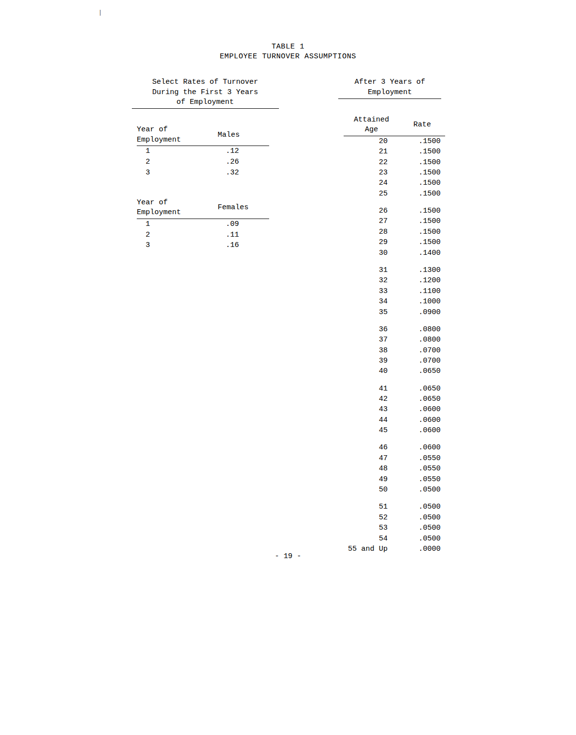|
TABLE 1 EMPLOYEE TURNOVER ASSUMPTIONS
Select Rates of Turnover
During the First 3 Years
of Employment
| Year of Employment | Males |
| --- | --- |
| 1 | .12 |
| 2 | .26 |
| 3 | .32 |
| Year of Employment | Females |
| 1 | .09 |
| 2 | .11 |
| 3 | .16 |
After 3 Years of
Employment
| Attained Age | Rate |
| --- | --- |
| 20 | .1500 |
| 21 | .1500 |
| 22 | .1500 |
| 23 | .1500 |
| 24 | .1500 |
| 25 | .1500 |
| 26 | .1500 |
| 27 | .1500 |
| 28 | .1500 |
| 29 | .1500 |
| 30 | .1400 |
| 31 | .1300 |
| 32 | .1200 |
| 33 | .1100 |
| 34 | .1000 |
| 35 | .0900 |
| 36 | .0800 |
| 37 | .0800 |
| 38 | .0700 |
| 39 | .0700 |
| 40 | .0650 |
| 41 | .0650 |
| 42 | .0650 |
| 43 | .0600 |
| 44 | .0600 |
| 45 | .0600 |
| 46 | .0600 |
| 47 | .0550 |
| 48 | .0550 |
| 49 | .0550 |
| 50 | .0500 |
| 51 | .0500 |
| 52 | .0500 |
| 53 | .0500 |
| 54 | .0500 |
| 55 and Up | .0000 |
- 19 -